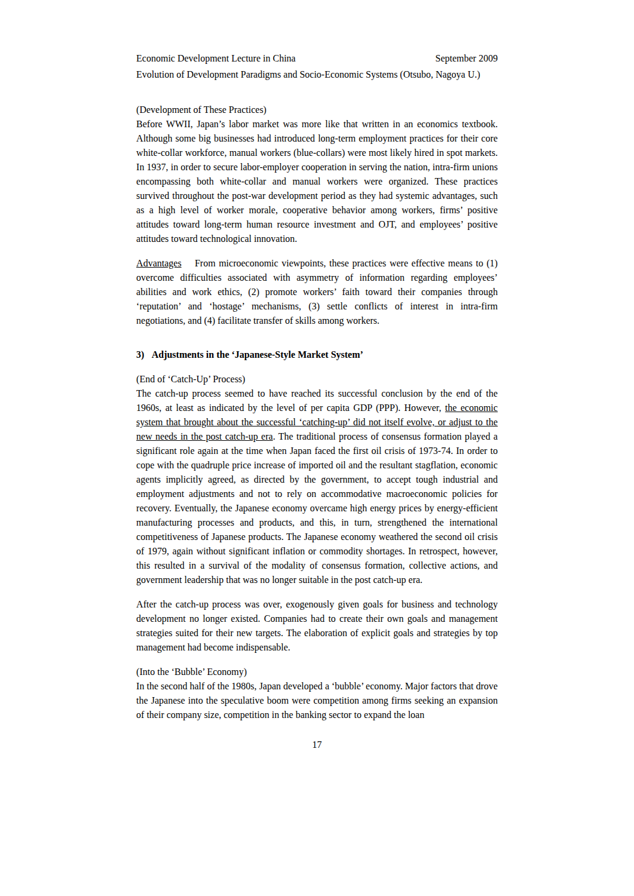Economic Development Lecture in China September 2009
Evolution of Development Paradigms and Socio-Economic Systems (Otsubo, Nagoya U.)
(Development of These Practices)
Before WWII, Japan’s labor market was more like that written in an economics textbook. Although some big businesses had introduced long-term employment practices for their core white-collar workforce, manual workers (blue-collars) were most likely hired in spot markets. In 1937, in order to secure labor-employer cooperation in serving the nation, intra-firm unions encompassing both white-collar and manual workers were organized. These practices survived throughout the post-war development period as they had systemic advantages, such as a high level of worker morale, cooperative behavior among workers, firms’ positive attitudes toward long-term human resource investment and OJT, and employees’ positive attitudes toward technological innovation.
Advantages From microeconomic viewpoints, these practices were effective means to (1) overcome difficulties associated with asymmetry of information regarding employees’ abilities and work ethics, (2) promote workers’ faith toward their companies through ‘reputation’ and ‘hostage’ mechanisms, (3) settle conflicts of interest in intra-firm negotiations, and (4) facilitate transfer of skills among workers.
3) Adjustments in the ‘Japanese-Style Market System’
(End of ‘Catch-Up’ Process)
The catch-up process seemed to have reached its successful conclusion by the end of the 1960s, at least as indicated by the level of per capita GDP (PPP). However, the economic system that brought about the successful ‘catching-up’ did not itself evolve, or adjust to the new needs in the post catch-up era. The traditional process of consensus formation played a significant role again at the time when Japan faced the first oil crisis of 1973-74. In order to cope with the quadruple price increase of imported oil and the resultant stagflation, economic agents implicitly agreed, as directed by the government, to accept tough industrial and employment adjustments and not to rely on accommodative macroeconomic policies for recovery. Eventually, the Japanese economy overcame high energy prices by energy-efficient manufacturing processes and products, and this, in turn, strengthened the international competitiveness of Japanese products. The Japanese economy weathered the second oil crisis of 1979, again without significant inflation or commodity shortages. In retrospect, however, this resulted in a survival of the modality of consensus formation, collective actions, and government leadership that was no longer suitable in the post catch-up era.
After the catch-up process was over, exogenously given goals for business and technology development no longer existed. Companies had to create their own goals and management strategies suited for their new targets. The elaboration of explicit goals and strategies by top management had become indispensable.
(Into the ‘Bubble’ Economy)
In the second half of the 1980s, Japan developed a ‘bubble’ economy. Major factors that drove the Japanese into the speculative boom were competition among firms seeking an expansion of their company size, competition in the banking sector to expand the loan
17